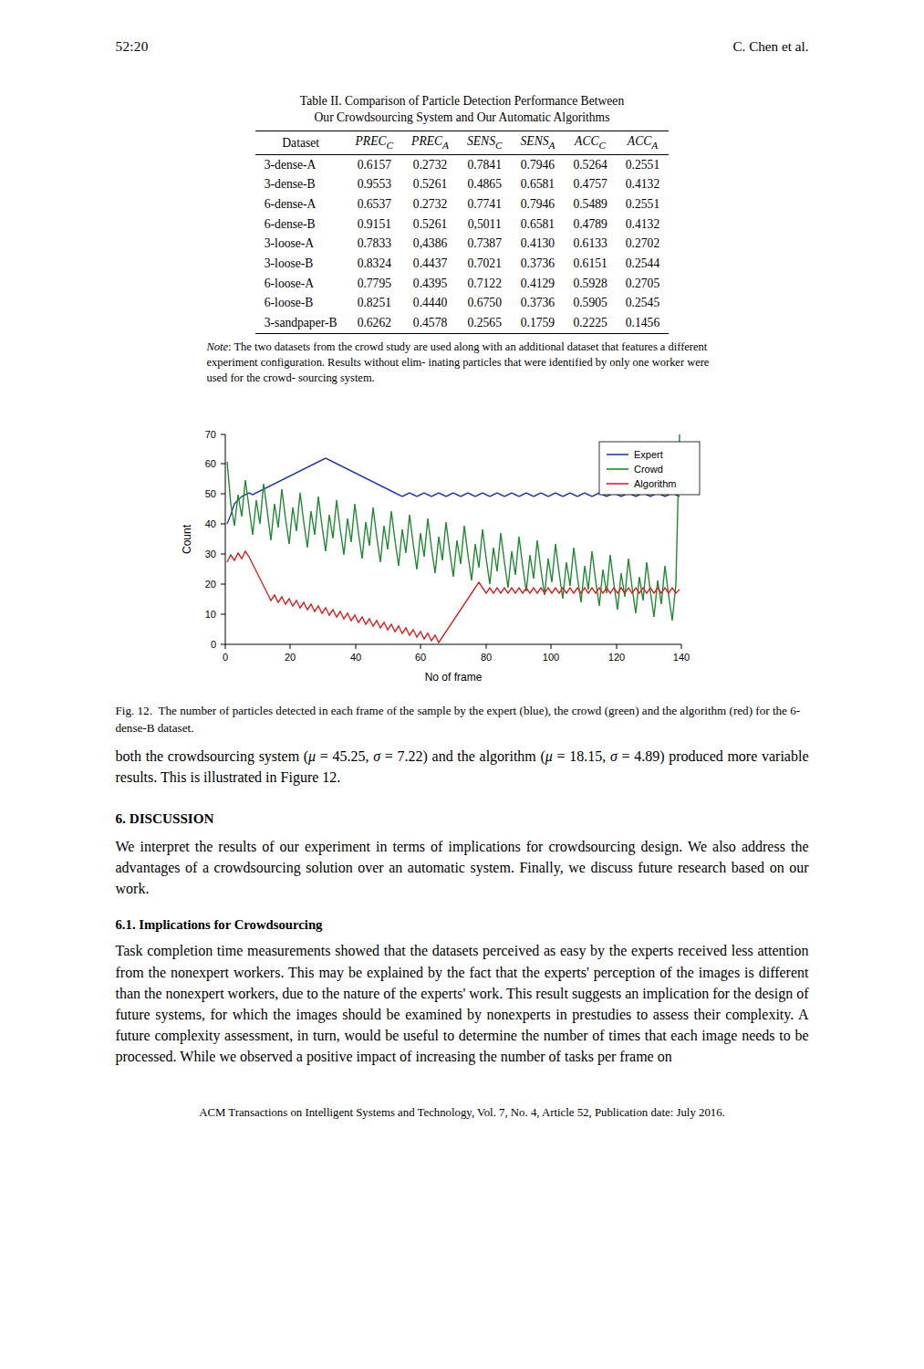52:20 C. Chen et al.
Table II. Comparison of Particle Detection Performance Between
Our Crowdsourcing System and Our Automatic Algorithms
| Dataset | PREC C | PREC A | SENS C | SENS A | ACC C | ACC A |
| --- | --- | --- | --- | --- | --- | --- |
| 3-dense-A | 0.6157 | 0.2732 | 0.7841 | 0.7946 | 0.5264 | 0.2551 |
| 3-dense-B | 0.9553 | 0.5261 | 0.4865 | 0.6581 | 0.4757 | 0.4132 |
| 6-dense-A | 0.6537 | 0.2732 | 0.7741 | 0.7946 | 0.5489 | 0.2551 |
| 6-dense-B | 0.9151 | 0.5261 | 0,5011 | 0.6581 | 0.4789 | 0.4132 |
| 3-loose-A | 0.7833 | 0,4386 | 0.7387 | 0.4130 | 0.6133 | 0.2702 |
| 3-loose-B | 0.8324 | 0.4437 | 0.7021 | 0.3736 | 0.6151 | 0.2544 |
| 6-loose-A | 0.7795 | 0.4395 | 0.7122 | 0.4129 | 0.5928 | 0.2705 |
| 6-loose-B | 0.8251 | 0.4440 | 0.6750 | 0.3736 | 0.5905 | 0.2545 |
| 3-sandpaper-B | 0.6262 | 0.4578 | 0.2565 | 0.1759 | 0.2225 | 0.1456 |
Note: The two datasets from the crowd study are used along with an additional dataset that features a different experiment configuration. Results without elim- inating particles that were identified by only one worker were used for the crowd- sourcing system.
0 10 20 30 40 50 60 70 0 20 40 60 80 100 120 140 No of frame Count Expert Crowd Algorithm
Fig. 12. The number of particles detected in each frame of the sample by the expert (blue), the crowd (green) and the algorithm (red) for the 6-dense-B dataset.
both the crowdsourcing system (μ = 45.25, σ = 7.22) and the algorithm (μ = 18.15, σ = 4.89) produced more variable results. This is illustrated in Figure 12.
6. DISCUSSION
We interpret the results of our experiment in terms of implications for crowdsourcing design. We also address the advantages of a crowdsourcing solution over an automatic system. Finally, we discuss future research based on our work.
6.1. Implications for Crowdsourcing
Task completion time measurements showed that the datasets perceived as easy by the experts received less attention from the nonexpert workers. This may be explained by the fact that the experts' perception of the images is different than the nonexpert workers, due to the nature of the experts' work. This result suggests an implication for the design of future systems, for which the images should be examined by nonexperts in prestudies to assess their complexity. A future complexity assessment, in turn, would be useful to determine the number of times that each image needs to be processed. While we observed a positive impact of increasing the number of tasks per frame on
ACM Transactions on Intelligent Systems and Technology, Vol. 7, No. 4, Article 52, Publication date: July 2016.